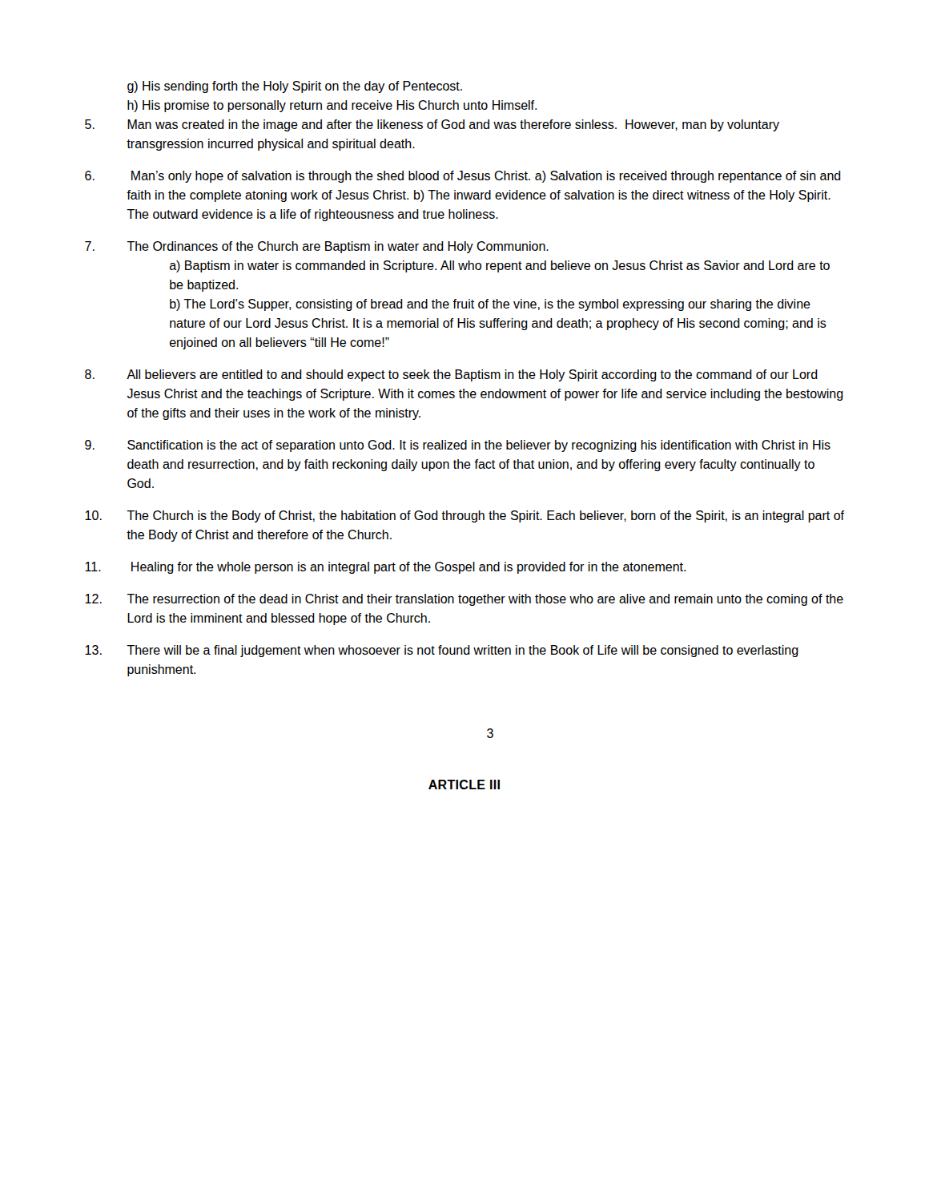g) His sending forth the Holy Spirit on the day of Pentecost.
h) His promise to personally return and receive His Church unto Himself.
5. Man was created in the image and after the likeness of God and was therefore sinless. However, man by voluntary transgression incurred physical and spiritual death.
6. Man’s only hope of salvation is through the shed blood of Jesus Christ. a) Salvation is received through repentance of sin and faith in the complete atoning work of Jesus Christ. b) The inward evidence of salvation is the direct witness of the Holy Spirit. The outward evidence is a life of righteousness and true holiness.
7. The Ordinances of the Church are Baptism in water and Holy Communion. a) Baptism in water is commanded in Scripture. All who repent and believe on Jesus Christ as Savior and Lord are to be baptized. b) The Lord’s Supper, consisting of bread and the fruit of the vine, is the symbol expressing our sharing the divine nature of our Lord Jesus Christ. It is a memorial of His suffering and death; a prophecy of His second coming; and is enjoined on all believers “till He come!”
8. All believers are entitled to and should expect to seek the Baptism in the Holy Spirit according to the command of our Lord Jesus Christ and the teachings of Scripture. With it comes the endowment of power for life and service including the bestowing of the gifts and their uses in the work of the ministry.
9. Sanctification is the act of separation unto God. It is realized in the believer by recognizing his identification with Christ in His death and resurrection, and by faith reckoning daily upon the fact of that union, and by offering every faculty continually to God.
10. The Church is the Body of Christ, the habitation of God through the Spirit. Each believer, born of the Spirit, is an integral part of the Body of Christ and therefore of the Church.
11. Healing for the whole person is an integral part of the Gospel and is provided for in the atonement.
12. The resurrection of the dead in Christ and their translation together with those who are alive and remain unto the coming of the Lord is the imminent and blessed hope of the Church.
13. There will be a final judgement when whosoever is not found written in the Book of Life will be consigned to everlasting punishment.
3
ARTICLE III